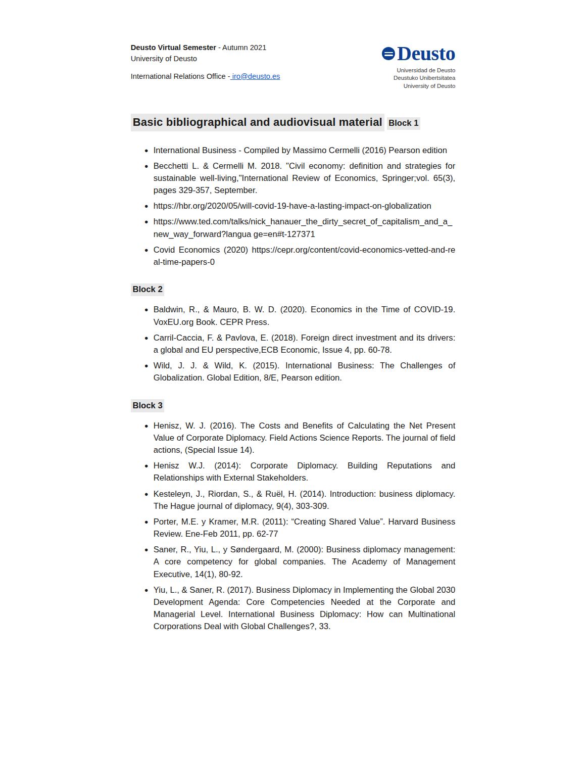Deusto Virtual Semester - Autumn 2021
University of Deusto
International Relations Office - iro@deusto.es
Deusto
Universidad de Deusto
Deustuko Unibertsitatea
University of Deusto
Basic bibliographical and audiovisual material
Block 1
International Business - Compiled by Massimo Cermelli (2016) Pearson edition
Becchetti L. & Cermelli M. 2018. "Civil economy: definition and strategies for sustainable well-living,"International Review of Economics, Springer;vol. 65(3), pages 329-357, September.
https://hbr.org/2020/05/will-covid-19-have-a-lasting-impact-on-globalization
https://www.ted.com/talks/nick_hanauer_the_dirty_secret_of_capitalism_and_a_new_way_forward?langua ge=en#t-127371
Covid Economics (2020) https://cepr.org/content/covid-economics-vetted-and-real-time-papers-0
Block 2
Baldwin, R., & Mauro, B. W. D. (2020). Economics in the Time of COVID-19. VoxEU.org Book. CEPR Press.
Carril-Caccia, F. & Pavlova, E. (2018). Foreign direct investment and its drivers: a global and EU perspective,ECB Economic, Issue 4, pp. 60-78.
Wild, J. J. & Wild, K. (2015). International Business: The Challenges of Globalization. Global Edition, 8/E, Pearson edition.
Block 3
Henisz, W. J. (2016). The Costs and Benefits of Calculating the Net Present Value of Corporate Diplomacy. Field Actions Science Reports. The journal of field actions, (Special Issue 14).
Henisz W.J. (2014): Corporate Diplomacy. Building Reputations and Relationships with External Stakeholders.
Kesteleyn, J., Riordan, S., & Ruël, H. (2014). Introduction: business diplomacy. The Hague journal of diplomacy, 9(4), 303-309.
Porter, M.E. y Kramer, M.R. (2011): “Creating Shared Value”. Harvard Business Review. Ene-Feb 2011, pp. 62-77
Saner, R., Yiu, L., y Søndergaard, M. (2000): Business diplomacy management: A core competency for global companies. The Academy of Management Executive, 14(1), 80-92.
Yiu, L., & Saner, R. (2017). Business Diplomacy in Implementing the Global 2030 Development Agenda: Core Competencies Needed at the Corporate and Managerial Level. International Business Diplomacy: How can Multinational Corporations Deal with Global Challenges?, 33.